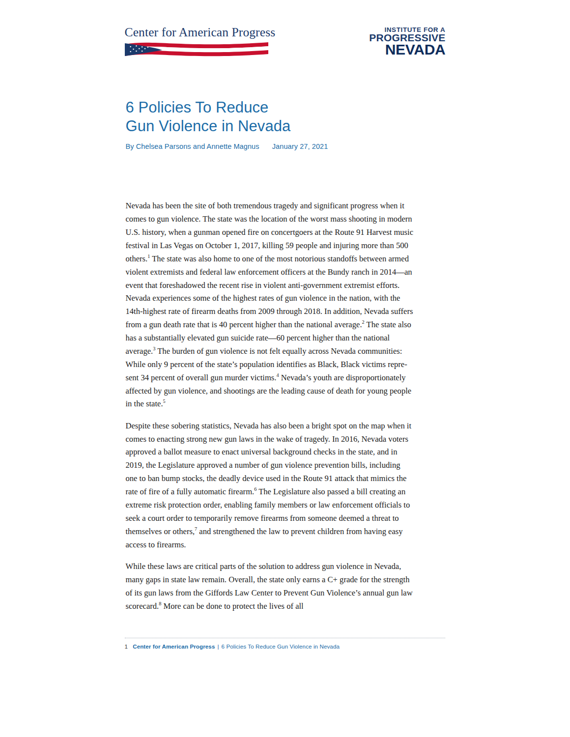Center for American Progress
INSTITUTE FOR A
PROGRESSIVE
NEVADA
6 Policies To Reduce
Gun Violence in Nevada
By Chelsea Parsons and Annette Magnus January 27, 2021
Nevada has been the site of both tremendous tragedy and significant progress when it comes to gun violence. The state was the location of the worst mass shooting in modern U.S. history, when a gunman opened fire on concertgoers at the Route 91 Harvest music festival in Las Vegas on October 1, 2017, killing 59 people and injuring more than 500 others.1 The state was also home to one of the most notorious standoffs between armed violent extremists and federal law enforcement officers at the Bundy ranch in 2014—an event that foreshadowed the recent rise in violent anti-government extremist efforts. Nevada experiences some of the highest rates of gun violence in the nation, with the 14th-highest rate of firearm deaths from 2009 through 2018. In addition, Nevada suffers from a gun death rate that is 40 percent higher than the national average.2 The state also has a substantially elevated gun suicide rate—60 percent higher than the national average.3 The burden of gun violence is not felt equally across Nevada communities: While only 9 percent of the state’s population identifies as Black, Black victims represent 34 percent of overall gun murder victims.4 Nevada’s youth are disproportionately affected by gun violence, and shootings are the leading cause of death for young people in the state.5
Despite these sobering statistics, Nevada has also been a bright spot on the map when it comes to enacting strong new gun laws in the wake of tragedy. In 2016, Nevada voters approved a ballot measure to enact universal background checks in the state, and in 2019, the Legislature approved a number of gun violence prevention bills, including one to ban bump stocks, the deadly device used in the Route 91 attack that mimics the rate of fire of a fully automatic firearm.6 The Legislature also passed a bill creating an extreme risk protection order, enabling family members or law enforcement officials to seek a court order to temporarily remove firearms from someone deemed a threat to themselves or others,7 and strengthened the law to prevent children from having easy access to firearms.
While these laws are critical parts of the solution to address gun violence in Nevada, many gaps in state law remain. Overall, the state only earns a C+ grade for the strength of its gun laws from the Giffords Law Center to Prevent Gun Violence’s annual gun law scorecard.8 More can be done to protect the lives of all
1 Center for American Progress|6 Policies To Reduce Gun Violence in Nevada